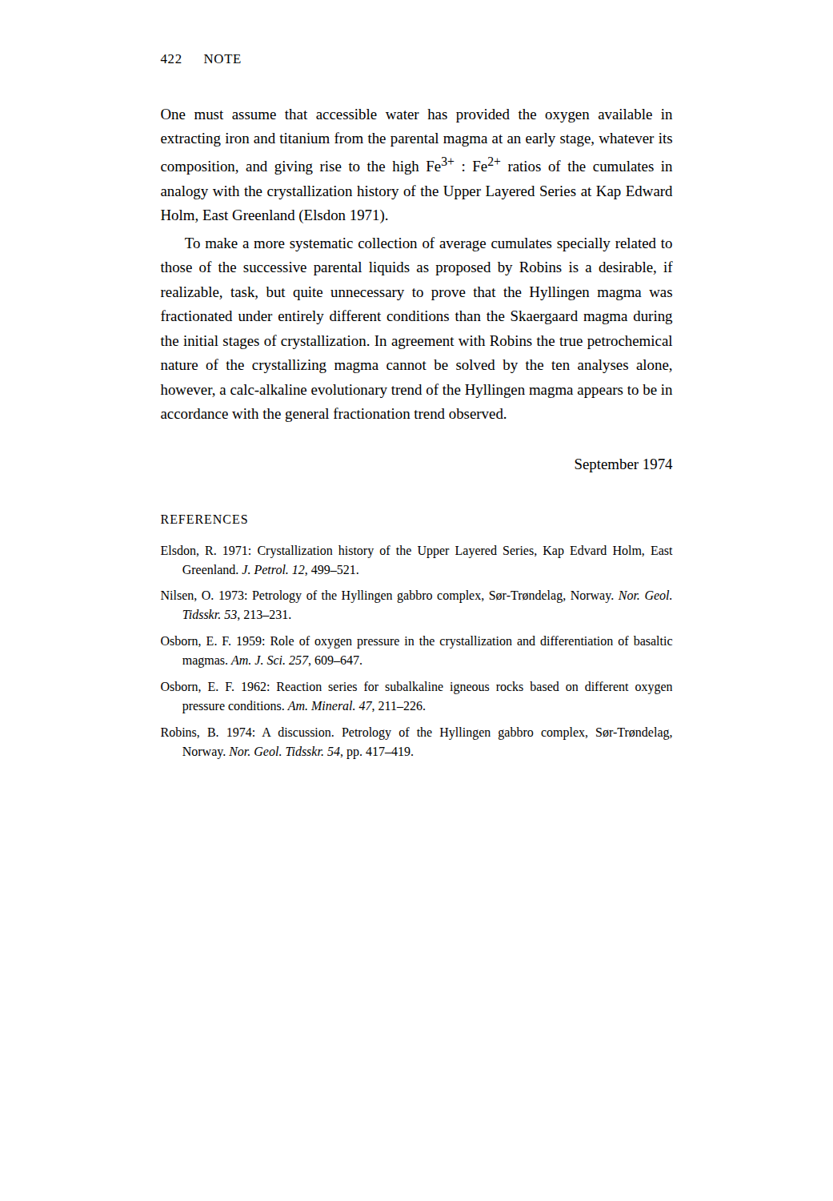422 NOTE
One must assume that accessible water has provided the oxygen available in extracting iron and titanium from the parental magma at an early stage, whatever its composition, and giving rise to the high Fe3+ : Fe2+ ratios of the cumulates in analogy with the crystallization history of the Upper Layered Series at Kap Edward Holm, East Greenland (Elsdon 1971).
To make a more systematic collection of average cumulates specially related to those of the successive parental liquids as proposed by Robins is a desirable, if realizable, task, but quite unnecessary to prove that the Hyllingen magma was fractionated under entirely different conditions than the Skaergaard magma during the initial stages of crystallization. In agreement with Robins the true petrochemical nature of the crystallizing magma cannot be solved by the ten analyses alone, however, a calc-alkaline evolutionary trend of the Hyllingen magma appears to be in accordance with the general fractionation trend observed.
September 1974
REFERENCES
Elsdon, R. 1971: Crystallization history of the Upper Layered Series, Kap Edvard Holm, East Greenland. J. Petrol. 12, 499–521.
Nilsen, O. 1973: Petrology of the Hyllingen gabbro complex, Sør-Trøndelag, Norway. Nor. Geol. Tidsskr. 53, 213–231.
Osborn, E. F. 1959: Role of oxygen pressure in the crystallization and differentiation of basaltic magmas. Am. J. Sci. 257, 609–647.
Osborn, E. F. 1962: Reaction series for subalkaline igneous rocks based on different oxygen pressure conditions. Am. Mineral. 47, 211–226.
Robins, B. 1974: A discussion. Petrology of the Hyllingen gabbro complex, Sør-Trøndelag, Norway. Nor. Geol. Tidsskr. 54, pp. 417–419.